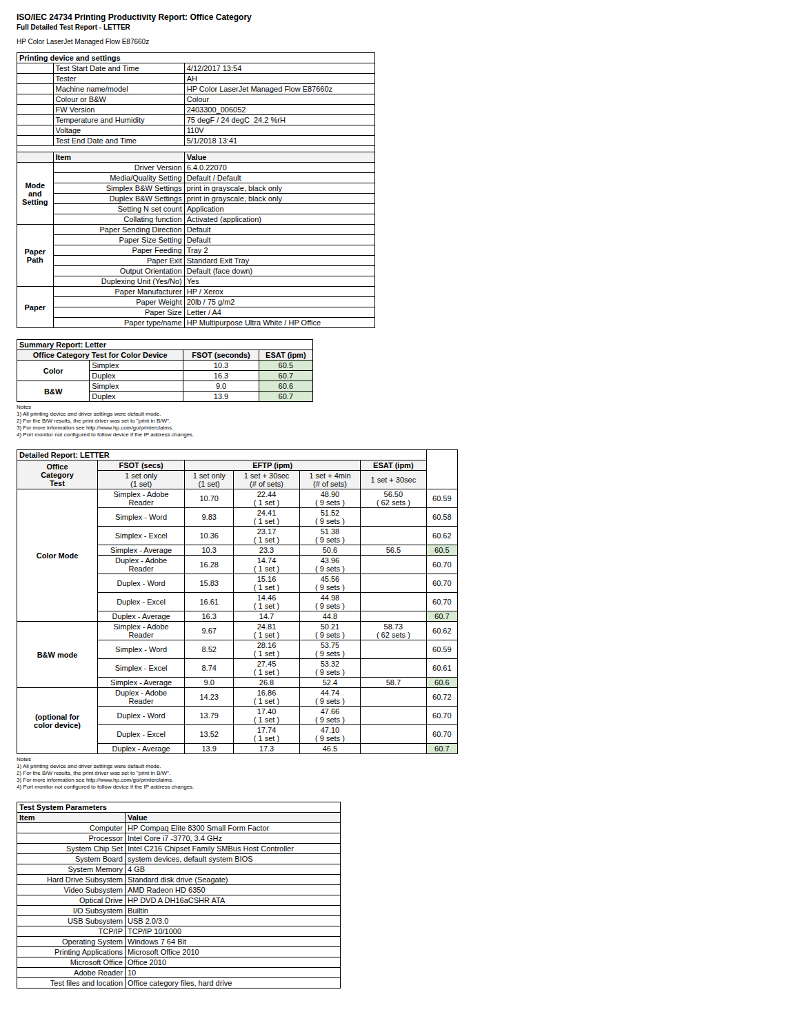ISO/IEC 24734 Printing Productivity Report: Office Category
Full Detailed Test Report - LETTER
HP Color LaserJet Managed Flow E87660z
| Printing device and settings |
| | Test Start Date and Time | 4/12/2017 13:54 |
| | Tester | AH |
| | Machine name/model | HP Color LaserJet Managed Flow E87660z |
| | Colour or B&W | Colour |
| | FW Version | 2403300_006052 |
| | Temperature and Humidity | 75 degF / 24 degC 24.2 %rH |
| | Voltage | 110V |
| | Test End Date and Time | 5/1/2018 13:41 |
| | Item | Value |
| Mode and Setting | Driver Version | 6.4.0.22070 |
| Media/Quality Setting | Default / Default |
| Simplex B&W Settings | print in grayscale, black only |
| Duplex B&W Settings | print in grayscale, black only |
| Setting N set count | Application |
| Collating function | Activated (application) |
| Paper Path | Paper Sending Direction | Default |
| Paper Size Setting | Default |
| Paper Feeding | Tray 2 |
| Paper Exit | Standard Exit Tray |
| Output Orientation | Default (face down) |
| Duplexing Unit (Yes/No) | Yes |
| Paper | Paper Manufacturer | HP / Xerox |
| Paper Weight | 20lb / 75 g/m2 |
| Paper Size | Letter / A4 |
| Paper type/name | HP Multipurpose Ultra White / HP Office |
| Summary Report: Letter |
| Office Category Test for Color Device | FSOT (seconds) | ESAT (ipm) |
| Color | Simplex | 10.3 | 60.5 |
| Duplex | 16.3 | 60.7 |
| B&W | Simplex | 9.0 | 60.6 |
| Duplex | 13.9 | 60.7 |
Notes
1) All printing device and driver settings were default mode.
2) For the B/W results, the print driver was set to "print in B/W".
3) For more information see http://www.hp.com/go/printerclaims.
4) Port monitor not configured to follow device if the IP address changes.
| Detailed Report: LETTER |
| Office Category Test | FSOT (secs) | EFTP (ipm) | ESAT (ipm) |
| 1 set only (1 set) | 1 set only (1 set) | 1 set + 30sec (# of sets) | 1 set + 4min (# of sets) | 1 set + 30sec |
| Color Mode | Simplex - Adobe Reader | 10.70 | 22.44 ( 1 set ) | 48.90 ( 9 sets ) | 56.50 ( 62 sets ) | 60.59 |
| Simplex - Word | 9.83 | 24.41 ( 1 set ) | 51.52 ( 9 sets ) | | 60.58 |
| Simplex - Excel | 10.36 | 23.17 ( 1 set ) | 51.38 ( 9 sets ) | | 60.62 |
| Simplex - Average | 10.3 | 23.3 | 50.6 | 56.5 | 60.5 |
| Duplex - Adobe Reader | 16.28 | 14.74 ( 1 set ) | 43.96 ( 9 sets ) | | 60.70 |
| Duplex - Word | 15.83 | 15.16 ( 1 set ) | 45.56 ( 9 sets ) | | 60.70 |
| Duplex - Excel | 16.61 | 14.46 ( 1 set ) | 44.98 ( 9 sets ) | | 60.70 |
| Duplex - Average | 16.3 | 14.7 | 44.8 | | 60.7 |
| B&W mode | Simplex - Adobe Reader | 9.67 | 24.81 ( 1 set ) | 50.21 ( 9 sets ) | 58.73 ( 62 sets ) | 60.62 |
| Simplex - Word | 8.52 | 28.16 ( 1 set ) | 53.75 ( 9 sets ) | | 60.59 |
| Simplex - Excel | 8.74 | 27.45 ( 1 set ) | 53.32 ( 9 sets ) | | 60.61 |
| Simplex - Average | 9.0 | 26.8 | 52.4 | 58.7 | 60.6 |
| (optional for color device) | Duplex - Adobe Reader | 14.23 | 16.86 ( 1 set ) | 44.74 ( 9 sets ) | | 60.72 |
| Duplex - Word | 13.79 | 17.40 ( 1 set ) | 47.66 ( 9 sets ) | | 60.70 |
| Duplex - Excel | 13.52 | 17.74 ( 1 set ) | 47.10 ( 9 sets ) | | 60.70 |
| Duplex - Average | 13.9 | 17.3 | 46.5 | | 60.7 |
Notes
1) All printing device and driver settings were default mode.
2) For the B/W results, the print driver was set to "print in B/W".
3) For more information see http://www.hp.com/go/printerclaims.
4) Port monitor not configured to follow device if the IP address changes.
| Test System Parameters |
| Item | Value |
| Computer | HP Compaq Elite 8300 Small Form Factor |
| Processor | Intel Core i7 -3770, 3.4 GHz |
| System Chip Set | Intel C216 Chipset Family SMBus Host Controller |
| System Board | system devices, default system BIOS |
| System Memory | 4 GB |
| Hard Drive Subsystem | Standard disk drive (Seagate) |
| Video Subsystem | AMD Radeon HD 6350 |
| Optical Drive | HP DVD A DH16aCSHR ATA |
| I/O Subsystem | Builtin |
| USB Subsystem | USB 2.0/3.0 |
| TCP/IP | TCP/IP 10/1000 |
| Operating System | Windows 7 64 Bit |
| Printing Applications | Microsoft Office 2010 |
| Microsoft Office | Office 2010 |
| Adobe Reader | 10 |
| Test files and location | Office category files, hard drive |